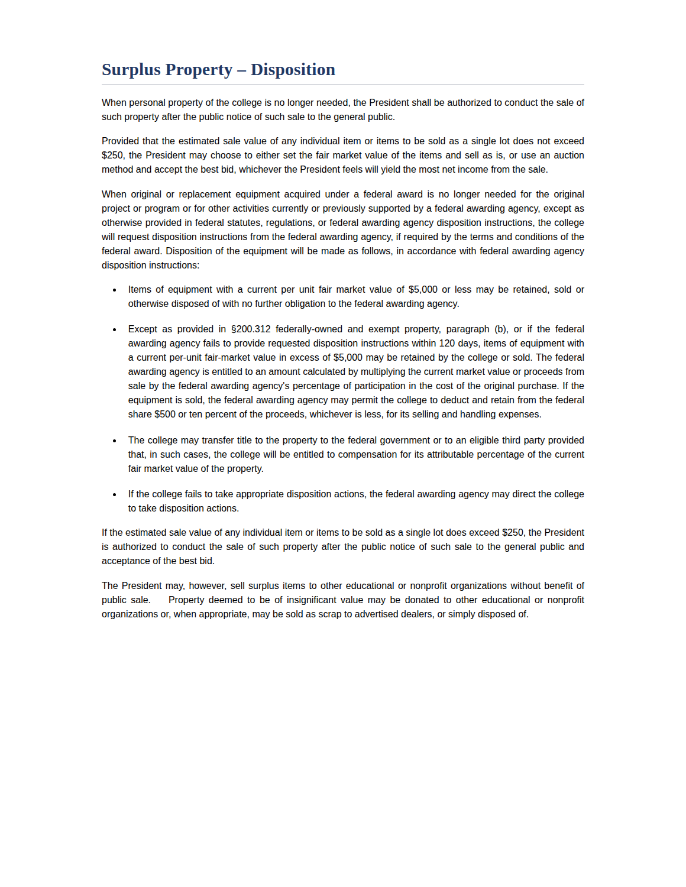Surplus Property – Disposition
When personal property of the college is no longer needed, the President shall be authorized to conduct the sale of such property after the public notice of such sale to the general public.
Provided that the estimated sale value of any individual item or items to be sold as a single lot does not exceed $250, the President may choose to either set the fair market value of the items and sell as is, or use an auction method and accept the best bid, whichever the President feels will yield the most net income from the sale.
When original or replacement equipment acquired under a federal award is no longer needed for the original project or program or for other activities currently or previously supported by a federal awarding agency, except as otherwise provided in federal statutes, regulations, or federal awarding agency disposition instructions, the college will request disposition instructions from the federal awarding agency, if required by the terms and conditions of the federal award. Disposition of the equipment will be made as follows, in accordance with federal awarding agency disposition instructions:
Items of equipment with a current per unit fair market value of $5,000 or less may be retained, sold or otherwise disposed of with no further obligation to the federal awarding agency.
Except as provided in §200.312 federally-owned and exempt property, paragraph (b), or if the federal awarding agency fails to provide requested disposition instructions within 120 days, items of equipment with a current per-unit fair-market value in excess of $5,000 may be retained by the college or sold. The federal awarding agency is entitled to an amount calculated by multiplying the current market value or proceeds from sale by the federal awarding agency's percentage of participation in the cost of the original purchase. If the equipment is sold, the federal awarding agency may permit the college to deduct and retain from the federal share $500 or ten percent of the proceeds, whichever is less, for its selling and handling expenses.
The college may transfer title to the property to the federal government or to an eligible third party provided that, in such cases, the college will be entitled to compensation for its attributable percentage of the current fair market value of the property.
If the college fails to take appropriate disposition actions, the federal awarding agency may direct the college to take disposition actions.
If the estimated sale value of any individual item or items to be sold as a single lot does exceed $250, the President is authorized to conduct the sale of such property after the public notice of such sale to the general public and acceptance of the best bid.
The President may, however, sell surplus items to other educational or nonprofit organizations without benefit of public sale. Property deemed to be of insignificant value may be donated to other educational or nonprofit organizations or, when appropriate, may be sold as scrap to advertised dealers, or simply disposed of.